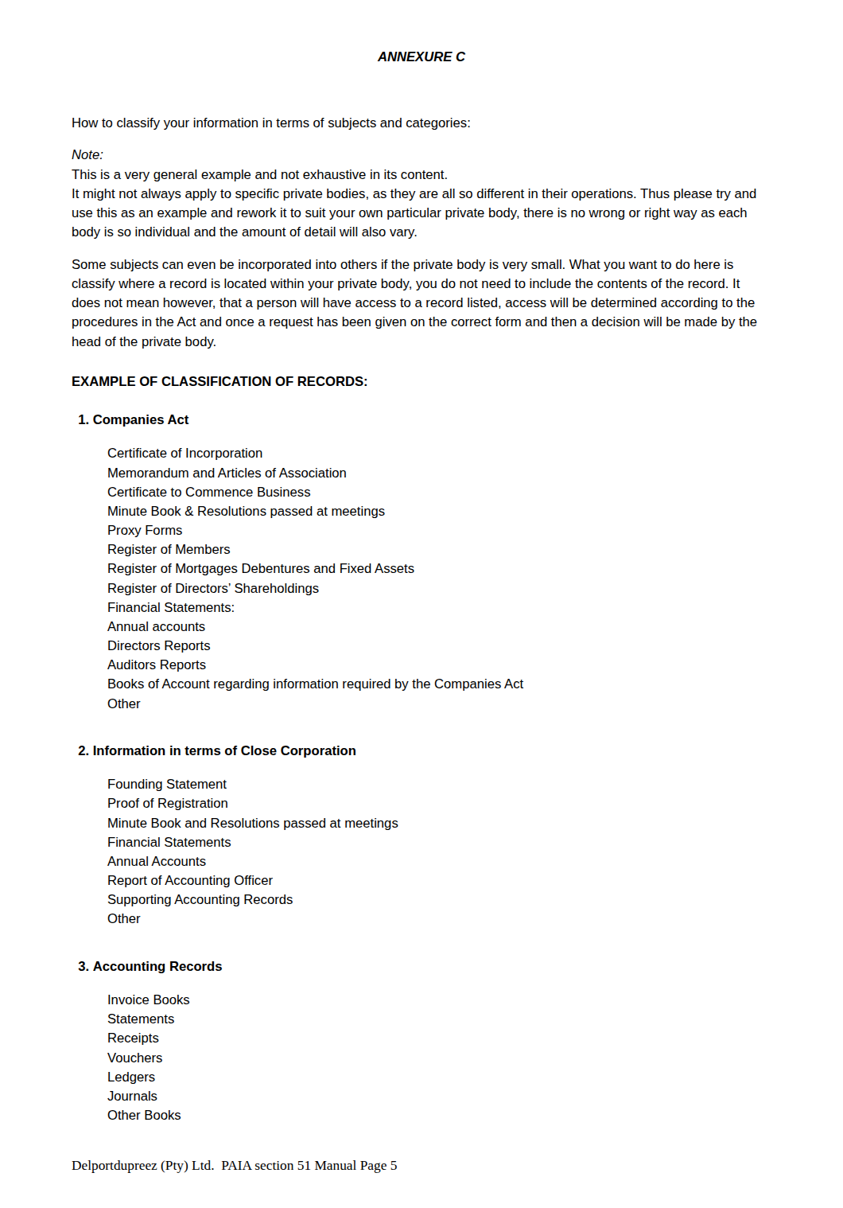ANNEXURE C
How to classify your information in terms of subjects and categories:
Note:
This is a very general example and not exhaustive in its content.
It might not always apply to specific private bodies, as they are all so different in their operations. Thus please try and use this as an example and rework it to suit your own particular private body, there is no wrong or right way as each body is so individual and the amount of detail will also vary.
Some subjects can even be incorporated into others if the private body is very small. What you want to do here is classify where a record is located within your private body, you do not need to include the contents of the record. It does not mean however, that a person will have access to a record listed, access will be determined according to the procedures in the Act and once a request has been given on the correct form and then a decision will be made by the head of the private body.
EXAMPLE OF CLASSIFICATION OF RECORDS:
Companies Act
Certificate of Incorporation
Memorandum and Articles of Association
Certificate to Commence Business
Minute Book & Resolutions passed at meetings
Proxy Forms
Register of Members
Register of Mortgages Debentures and Fixed Assets
Register of Directors’ Shareholdings
Financial Statements:
Annual accounts
Directors Reports
Auditors Reports
Books of Account regarding information required by the Companies Act
Other
Information in terms of Close Corporation
Founding Statement
Proof of Registration
Minute Book and Resolutions passed at meetings
Financial Statements
Annual Accounts
Report of Accounting Officer
Supporting Accounting Records
Other
Accounting Records
Invoice Books
Statements
Receipts
Vouchers
Ledgers
Journals
Other Books
Delportdupreez (Pty) Ltd. PAIA section 51 Manual Page 5